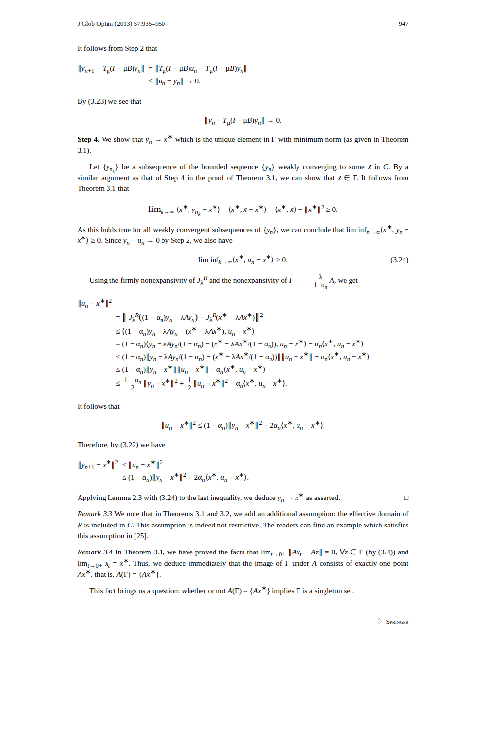J Glob Optim (2013) 57:935–950 947
It follows from Step 2 that
| ∥ y n +1 − T μ ( I − μ B ) y n ∥ | = | ∥ T μ ( I − μ B ) u n − T μ ( I − μ B ) y n ∥ |
| | ≤ | ∥ u n − y n ∥ → 0. |
By (3.23) we see that
∥yn − Tμ(I − μB)yn∥ → 0.
Step 4. We show that yn → x∗ which is the unique element in Γ with minimum norm (as given in Theorem 3.1).
Let {ynk} be a subsequence of the bounded sequence {yn} weakly converging to some x̃ in C. By a similar argument as that of Step 4 in the proof of Theorem 3.1, we can show that x̃ ∈ Γ. It follows from Theorem 3.1 that
limk→∞ ⟨x∗, ynk − x∗⟩ = ⟨x∗, x̃ − x∗⟩ = ⟨x∗, x̃⟩ − ∥x∗∥2 ≥ 0.
As this holds true for all weakly convergent subsequences of {yn}, we can conclude that lim infn→∞⟨x∗, yn − x∗⟩ ≥ 0. Since yn − un → 0 by Step 2, we also have
lim infk→∞⟨x∗, un − x∗⟩ ≥ 0. (3.24)
Using the firmly nonexpansivity of JλR and the nonexpansivity of I − λ 1−αn A, we get
| ∥ u n − x ∗ ∥ 2 | | |
| | = | ∥ J λ R ( (1 − α n ) y n − λ Ay n ) − J λ R ( x ∗ − λ Ax ∗ ) ∥ 2 |
| | ≤ | ⟨(1 − α n ) y n − λ Ay n − ( x ∗ − λ Ax ∗ ), u n − x ∗ ⟩ |
| | = | (1 − α n )⟨ y n − λ Ay n /(1 − α n ) − ( x ∗ − λ Ax ∗ /(1 − α n )), u n − x ∗ ⟩ − α n ⟨ x ∗ , u n − x ∗ ⟩ |
| | ≤ | (1 − α n )∥ y n − λ Ay n /(1 − α n ) − ( x ∗ − λ Ax ∗ /(1 − α n ))∥∥ u n − x ∗ ∥ − α n ⟨ x ∗ , u n − x ∗ ⟩ |
| | ≤ | (1 − α n )∥ y n − x ∗ ∥∥ u n − x ∗ ∥ − α n ⟨ x ∗ , u n − x ∗ ⟩ |
| | ≤ | 1 − α n 2 ∥ y n − x ∗ ∥ 2 + 1 2 ∥ u n − x ∗ ∥ 2 − α n ⟨ x ∗ , u n − x ∗ ⟩. |
It follows that
∥un − x∗∥2 ≤ (1 − αn)∥yn − x∗∥2 − 2αn⟨x∗, un − x∗⟩.
Therefore, by (3.22) we have
| ∥ y n +1 − x ∗ ∥ 2 | ≤ | ∥ u n − x ∗ ∥ 2 |
| | ≤ | (1 − α n )∥ y n − x ∗ ∥ 2 − 2α n ⟨ x ∗ , u n − x ∗ ⟩. |
Applying Lemma 2.3 with (3.24) to the last inequality, we deduce yn → x∗ as asserted. □
Remark 3.3 We note that in Theorems 3.1 and 3.2, we add an additional assumption: the effective domain of R is included in C. This assumption is indeed not restrictive. The readers can find an example which satisfies this assumption in [25].
Remark 3.4 In Theorem 3.1, we have proved the facts that limt→0+ ∥Axt − Az∥ = 0, ∀z ∈ Γ (by (3.4)) and limt→0+ xt = x∗. Thus, we deduce immediately that the image of Γ under A consists of exactly one point Ax∗, that is, A(Γ) = {Ax∗}.
This fact brings us a question: whether or not A(Γ) = {Ax∗} implies Γ is a singleton set.
♢Springer